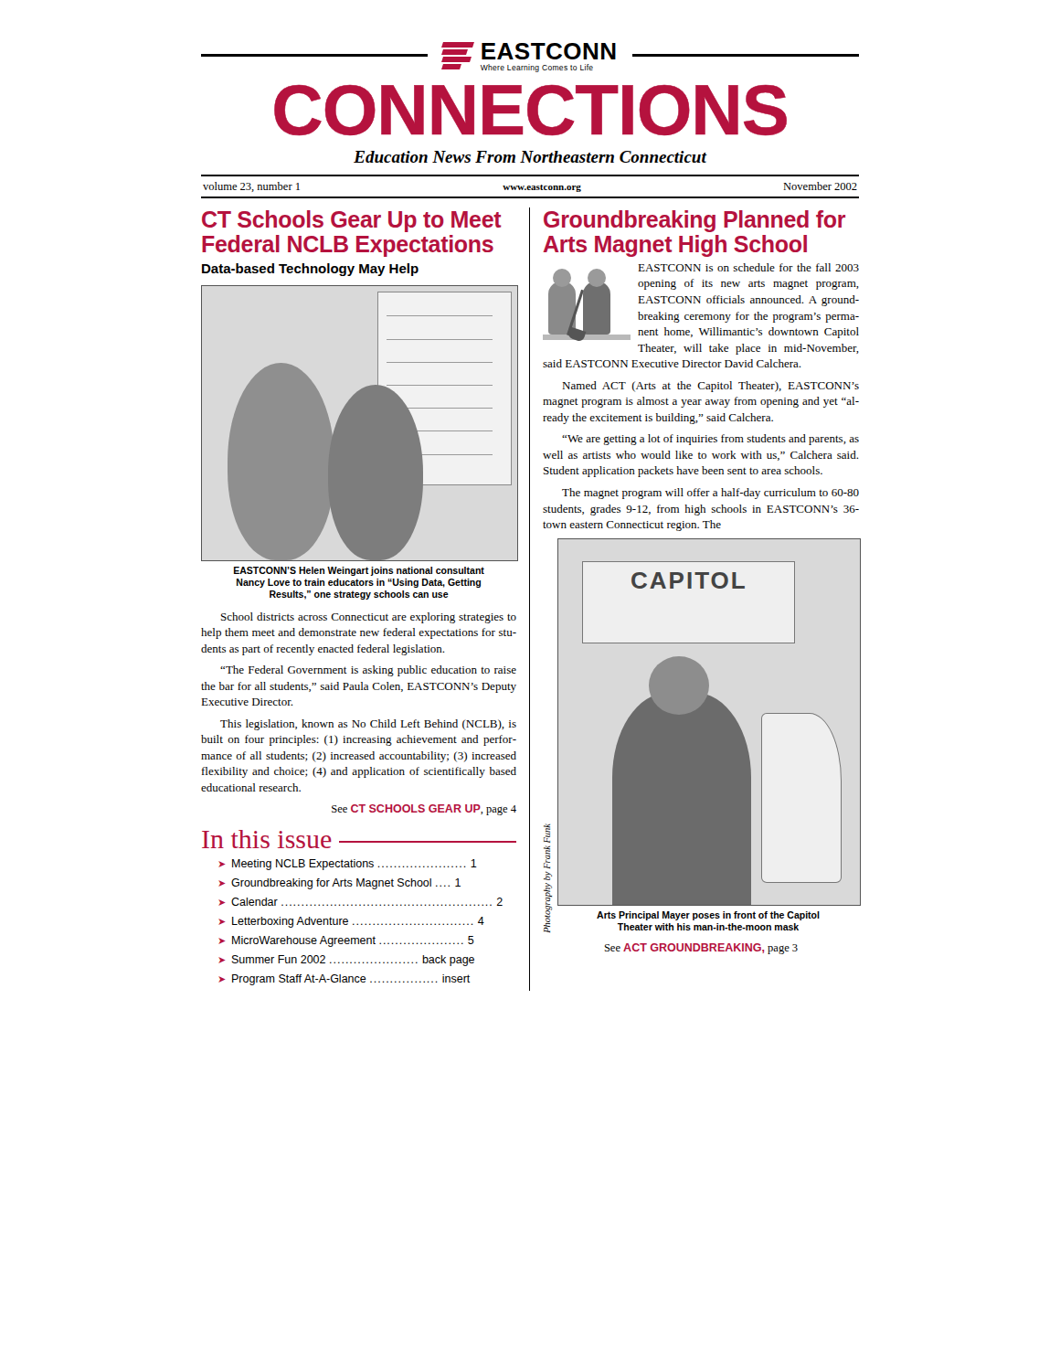EASTCONN
Where Learning Comes to Life
CONNECTIONS
Education News From Northeastern Connecticut
volume 23, number 1
www.eastconn.org
November 2002
CT Schools Gear Up to Meet Federal NCLB Expectations
Data-based Technology May Help
EASTCONN’S Helen Weingart joins national consultant
Nancy Love to train educators in “Using Data, Getting
Results,” one strategy schools can use
School districts across Connecticut are exploring strategies to help them meet and demonstrate new federal expectations for students as part of recently enacted federal legislation.
“The Federal Government is asking public education to raise the bar for all students,” said Paula Colen, EASTCONN’s Deputy Executive Director.
This legislation, known as No Child Left Behind (NCLB), is built on four principles: (1) increasing achievement and performance of all students; (2) increased accountability; (3) increased flexibility and choice; (4) and application of scientifically based educational research.
See CT SCHOOLS GEAR UP, page 4
In this issue
Meeting NCLB Expectations ...................... 1
Groundbreaking for Arts Magnet School .... 1
Calendar .................................................... 2
Letterboxing Adventure .............................. 4
MicroWarehouse Agreement ..................... 5
Summer Fun 2002 ...................... back page
Program Staff At-A-Glance ................. insert
Groundbreaking Planned for Arts Magnet High School
EASTCONN is on schedule for the fall 2003 opening of its new arts magnet program, EASTCONN officials announced. A groundbreaking ceremony for the program’s permanent home, Willimantic’s downtown Capitol Theater, will take place in mid-November, said EASTCONN Executive Director David Calchera.
Named ACT (Arts at the Capitol Theater), EASTCONN’s magnet program is almost a year away from opening and yet “already the excitement is building,” said Calchera.
“We are getting a lot of inquiries from students and parents, as well as artists who would like to work with us,” Calchera said. Student application packets have been sent to area schools.
The magnet program will offer a half-day curriculum to 60-80 students, grades 9-12, from high schools in EASTCONN’s 36-town eastern Connecticut region. The
Photography by Frank Funk
CAPITOL
Arts Principal Mayer poses in front of the Capitol
Theater with his man-in-the-moon mask
See ACT GROUNDBREAKING, page 3